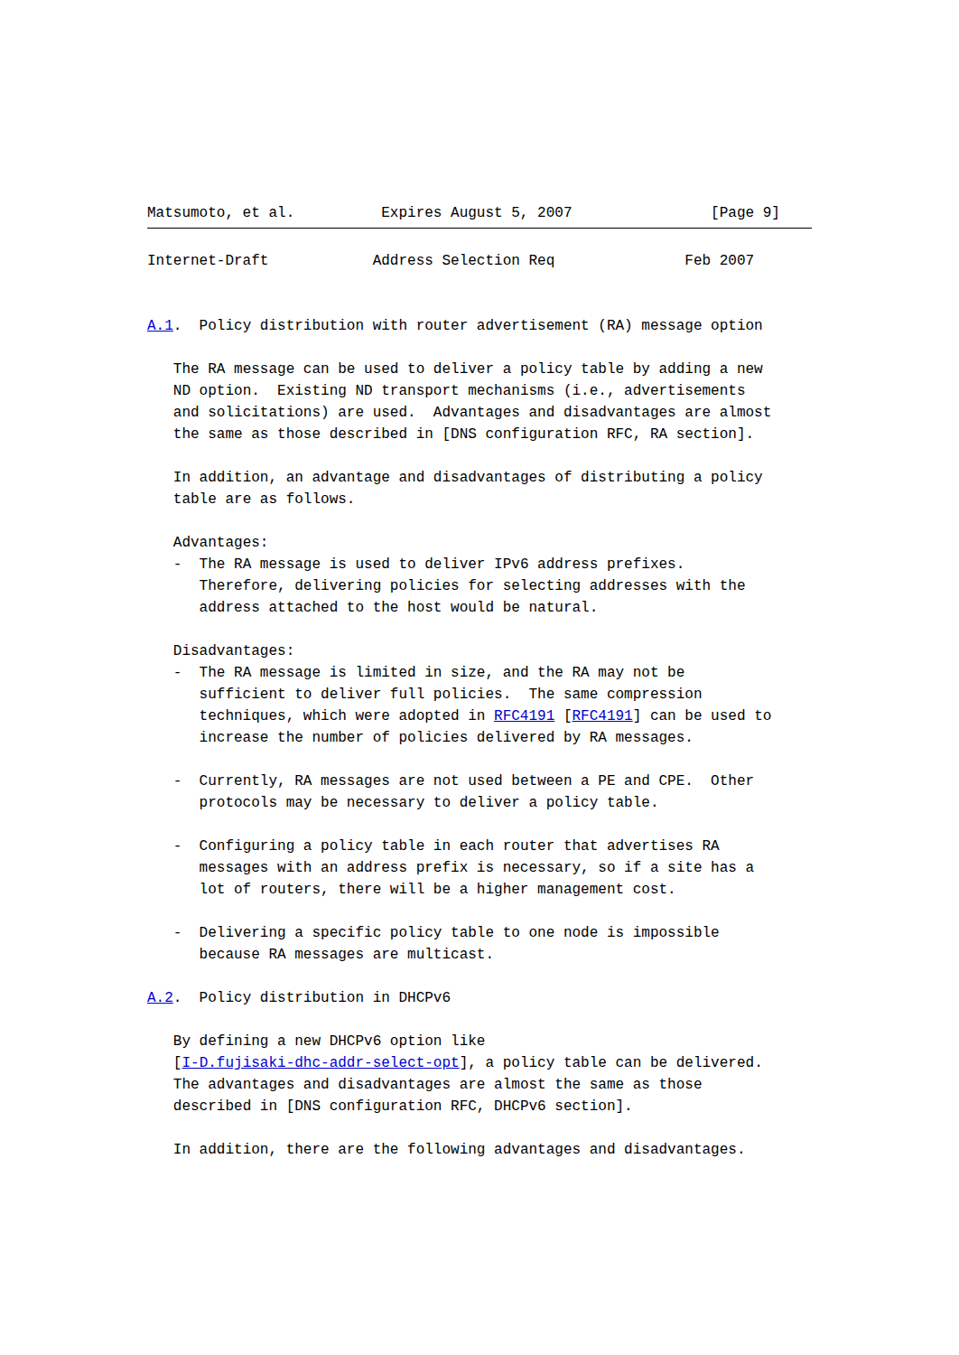Matsumoto, et al.          Expires August 5, 2007                [Page 9]
Internet-Draft            Address Selection Req               Feb 2007


A.1.  Policy distribution with router advertisement (RA) message option

   The RA message can be used to deliver a policy table by adding a new
   ND option.  Existing ND transport mechanisms (i.e., advertisements
   and solicitations) are used.  Advantages and disadvantages are almost
   the same as those described in [DNS configuration RFC, RA section].

   In addition, an advantage and disadvantages of distributing a policy
   table are as follows.

   Advantages:
   -  The RA message is used to deliver IPv6 address prefixes.
      Therefore, delivering policies for selecting addresses with the
      address attached to the host would be natural.

   Disadvantages:
   -  The RA message is limited in size, and the RA may not be
      sufficient to deliver full policies.  The same compression
      techniques, which were adopted in RFC4191 [RFC4191] can be used to
      increase the number of policies delivered by RA messages.

   -  Currently, RA messages are not used between a PE and CPE.  Other
      protocols may be necessary to deliver a policy table.

   -  Configuring a policy table in each router that advertises RA
      messages with an address prefix is necessary, so if a site has a
      lot of routers, there will be a higher management cost.

   -  Delivering a specific policy table to one node is impossible
      because RA messages are multicast.

A.2.  Policy distribution in DHCPv6

   By defining a new DHCPv6 option like
   [I-D.fujisaki-dhc-addr-select-opt], a policy table can be delivered.
   The advantages and disadvantages are almost the same as those
   described in [DNS configuration RFC, DHCPv6 section].

   In addition, there are the following advantages and disadvantages.